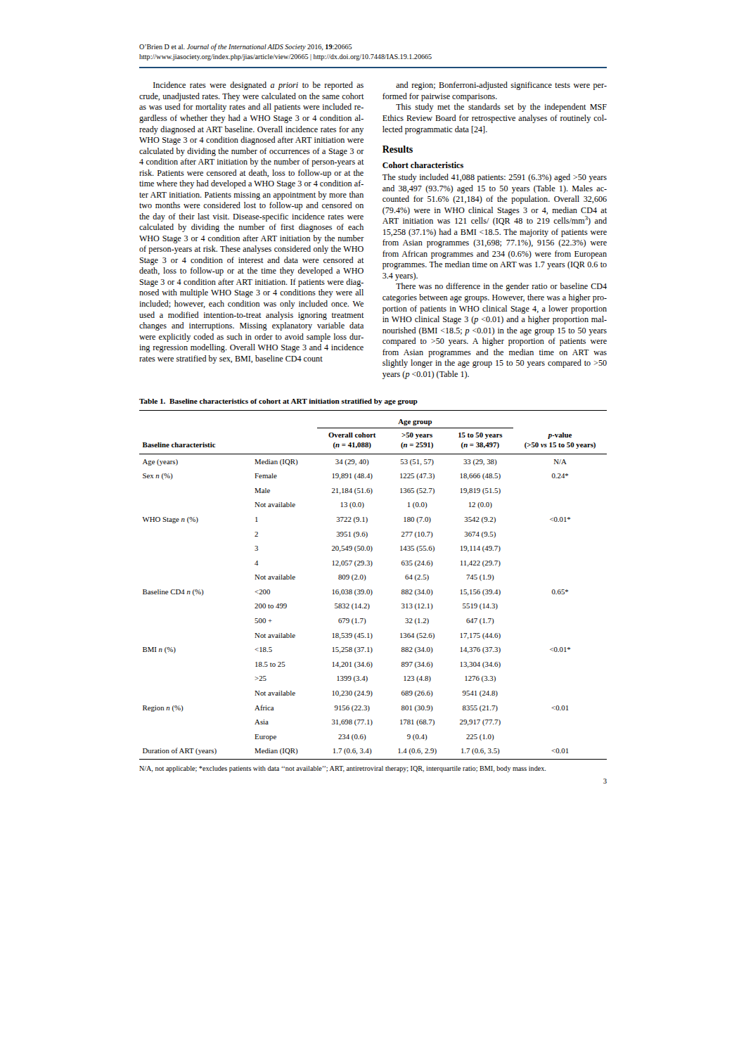O’Brien D et al. Journal of the International AIDS Society 2016, 19:20665
http://www.jiasociety.org/index.php/jias/article/view/20665 | http://dx.doi.org/10.7448/IAS.19.1.20665
Incidence rates were designated a priori to be reported as crude, unadjusted rates. They were calculated on the same cohort as was used for mortality rates and all patients were included regardless of whether they had a WHO Stage 3 or 4 condition already diagnosed at ART baseline. Overall incidence rates for any WHO Stage 3 or 4 condition diagnosed after ART initiation were calculated by dividing the number of occurrences of a Stage 3 or 4 condition after ART initiation by the number of person-years at risk. Patients were censored at death, loss to follow-up or at the time where they had developed a WHO Stage 3 or 4 condition after ART initiation. Patients missing an appointment by more than two months were considered lost to follow-up and censored on the day of their last visit. Disease-specific incidence rates were calculated by dividing the number of first diagnoses of each WHO Stage 3 or 4 condition after ART initiation by the number of person-years at risk. These analyses considered only the WHO Stage 3 or 4 condition of interest and data were censored at death, loss to follow-up or at the time they developed a WHO Stage 3 or 4 condition after ART initiation. If patients were diagnosed with multiple WHO Stage 3 or 4 conditions they were all included; however, each condition was only included once. We used a modified intention-to-treat analysis ignoring treatment changes and interruptions. Missing explanatory variable data were explicitly coded as such in order to avoid sample loss during regression modelling. Overall WHO Stage 3 and 4 incidence rates were stratified by sex, BMI, baseline CD4 count
and region; Bonferroni-adjusted significance tests were performed for pairwise comparisons.
This study met the standards set by the independent MSF Ethics Review Board for retrospective analyses of routinely collected programmatic data [24].
Results
Cohort characteristics
The study included 41,088 patients: 2591 (6.3%) aged >50 years and 38,497 (93.7%) aged 15 to 50 years (Table 1). Males accounted for 51.6% (21,184) of the population. Overall 32,606 (79.4%) were in WHO clinical Stages 3 or 4, median CD4 at ART initiation was 121 cells/ (IQR 48 to 219 cells/mm3) and 15,258 (37.1%) had a BMI <18.5. The majority of patients were from Asian programmes (31,698; 77.1%), 9156 (22.3%) were from African programmes and 234 (0.6%) were from European programmes. The median time on ART was 1.7 years (IQR 0.6 to 3.4 years).
There was no difference in the gender ratio or baseline CD4 categories between age groups. However, there was a higher proportion of patients in WHO clinical Stage 4, a lower proportion in WHO clinical Stage 3 (p <0.01) and a higher proportion malnourished (BMI <18.5; p <0.01) in the age group 15 to 50 years compared to >50 years. A higher proportion of patients were from Asian programmes and the median time on ART was slightly longer in the age group 15 to 50 years compared to >50 years (p <0.01) (Table 1).
Table 1. Baseline characteristics of cohort at ART initiation stratified by age group
| | | Age group | |
| --- | --- | --- | --- |
| Baseline characteristic | | Overall cohort ( n = 41,088) | >50 years ( n = 2591) | 15 to 50 years ( n = 38,497) | p -value (>50 vs 15 to 50 years) |
| Age (years) | Median (IQR) | 34 (29, 40) | 53 (51, 57) | 33 (29, 38) | N/A |
| Sex n (%) | Female | 19,891 (48.4) | 1225 (47.3) | 18,666 (48.5) | 0.24* |
| | Male | 21,184 (51.6) | 1365 (52.7) | 19,819 (51.5) | |
| | Not available | 13 (0.0) | 1 (0.0) | 12 (0.0) | |
| WHO Stage n (%) | 1 | 3722 (9.1) | 180 (7.0) | 3542 (9.2) | <0.01* |
| | 2 | 3951 (9.6) | 277 (10.7) | 3674 (9.5) | |
| | 3 | 20,549 (50.0) | 1435 (55.6) | 19,114 (49.7) | |
| | 4 | 12,057 (29.3) | 635 (24.6) | 11,422 (29.7) | |
| | Not available | 809 (2.0) | 64 (2.5) | 745 (1.9) | |
| Baseline CD4 n (%) | <200 | 16,038 (39.0) | 882 (34.0) | 15,156 (39.4) | 0.65* |
| | 200 to 499 | 5832 (14.2) | 313 (12.1) | 5519 (14.3) | |
| | 500 + | 679 (1.7) | 32 (1.2) | 647 (1.7) | |
| | Not available | 18,539 (45.1) | 1364 (52.6) | 17,175 (44.6) | |
| BMI n (%) | <18.5 | 15,258 (37.1) | 882 (34.0) | 14,376 (37.3) | <0.01* |
| | 18.5 to 25 | 14,201 (34.6) | 897 (34.6) | 13,304 (34.6) | |
| | >25 | 1399 (3.4) | 123 (4.8) | 1276 (3.3) | |
| | Not available | 10,230 (24.9) | 689 (26.6) | 9541 (24.8) | |
| Region n (%) | Africa | 9156 (22.3) | 801 (30.9) | 8355 (21.7) | <0.01 |
| | Asia | 31,698 (77.1) | 1781 (68.7) | 29,917 (77.7) | |
| | Europe | 234 (0.6) | 9 (0.4) | 225 (1.0) | |
| Duration of ART (years) | Median (IQR) | 1.7 (0.6, 3.4) | 1.4 (0.6, 2.9) | 1.7 (0.6, 3.5) | <0.01 |
N/A, not applicable; *excludes patients with data ‘‘not available’’; ART, antiretroviral therapy; IQR, interquartile ratio; BMI, body mass index.
3